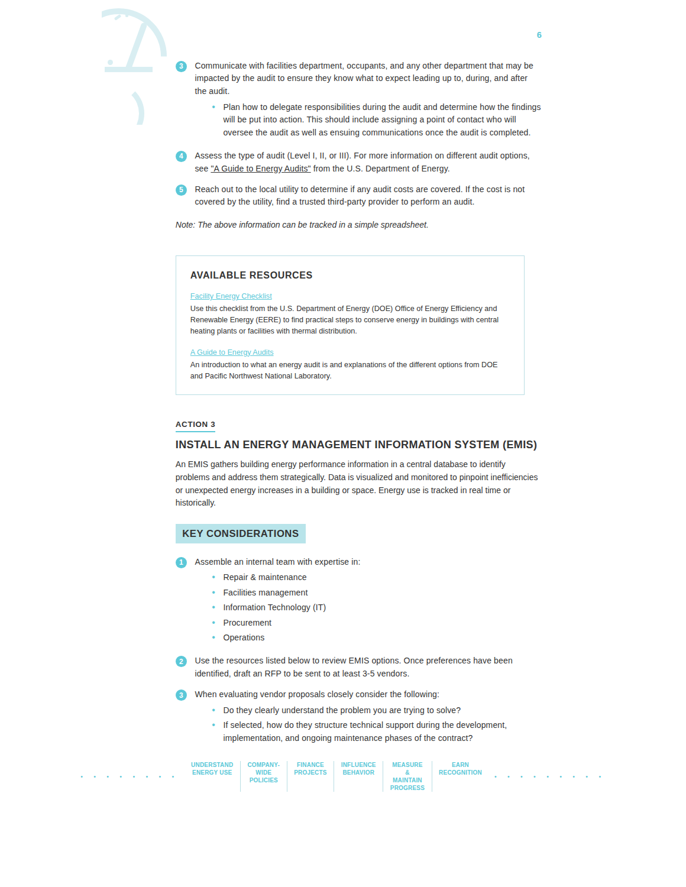6
3
Communicate with facilities department, occupants, and any other department that may be impacted by the audit to ensure they know what to expect leading up to, during, and after the audit.
Plan how to delegate responsibilities during the audit and determine how the findings will be put into action. This should include assigning a point of contact who will oversee the audit as well as ensuing communications once the audit is completed.
4
Assess the type of audit (Level I, II, or III). For more information on different audit options, see "A Guide to Energy Audits" from the U.S. Department of Energy.
5
Reach out to the local utility to determine if any audit costs are covered. If the cost is not covered by the utility, find a trusted third-party provider to perform an audit.
Note: The above information can be tracked in a simple spreadsheet.
AVAILABLE RESOURCES
Facility Energy Checklist
Use this checklist from the U.S. Department of Energy (DOE) Office of Energy Efficiency and Renewable Energy (EERE) to find practical steps to conserve energy in buildings with central heating plants or facilities with thermal distribution.
A Guide to Energy Audits
An introduction to what an energy audit is and explanations of the different options from DOE and Pacific Northwest National Laboratory.
ACTION 3
INSTALL AN ENERGY MANAGEMENT INFORMATION SYSTEM (EMIS)
An EMIS gathers building energy performance information in a central database to identify problems and address them strategically. Data is visualized and monitored to pinpoint inefficiencies or unexpected energy increases in a building or space. Energy use is tracked in real time or historically.
KEY CONSIDERATIONS
1
Assemble an internal team with expertise in:
Repair & maintenance
Facilities management
Information Technology (IT)
Procurement
Operations
2
Use the resources listed below to review EMIS options. Once preferences have been identified, draft an RFP to be sent to at least 3-5 vendors.
3
When evaluating vendor proposals closely consider the following:
Do they clearly understand the problem you are trying to solve?
If selected, how do they structure technical support during the development, implementation, and ongoing maintenance phases of the contract?
• • • • • • • •
UNDERSTAND
ENERGY USE
COMPANY-WIDE
POLICIES
FINANCE
PROJECTS
INFLUENCE
BEHAVIOR
MEASURE &
MAINTAIN PROGRESS
EARN
RECOGNITION
• • • • • • • • •